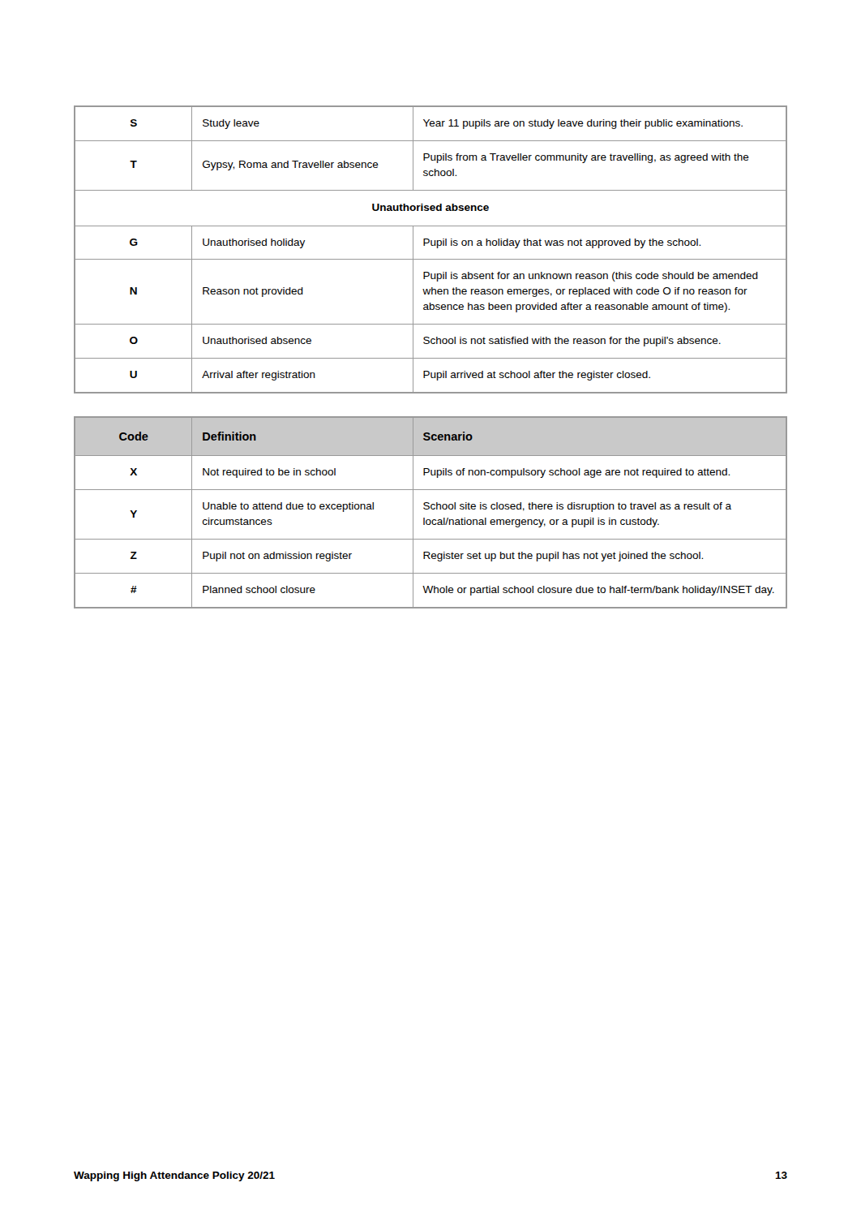| S | Study leave | Year 11 pupils are on study leave during their public examinations. |
| T | Gypsy, Roma and Traveller absence | Pupils from a Traveller community are travelling, as agreed with the school. |
| Unauthorised absence |
| G | Unauthorised holiday | Pupil is on a holiday that was not approved by the school. |
| N | Reason not provided | Pupil is absent for an unknown reason (this code should be amended when the reason emerges, or replaced with code O if no reason for absence has been provided after a reasonable amount of time). |
| O | Unauthorised absence | School is not satisfied with the reason for the pupil's absence. |
| U | Arrival after registration | Pupil arrived at school after the register closed. |
| Code | Definition | Scenario |
| --- | --- | --- |
| X | Not required to be in school | Pupils of non-compulsory school age are not required to attend. |
| Y | Unable to attend due to exceptional circumstances | School site is closed, there is disruption to travel as a result of a local/national emergency, or a pupil is in custody. |
| Z | Pupil not on admission register | Register set up but the pupil has not yet joined the school. |
| # | Planned school closure | Whole or partial school closure due to half-term/bank holiday/INSET day. |
Wapping High Attendance Policy 20/21 13